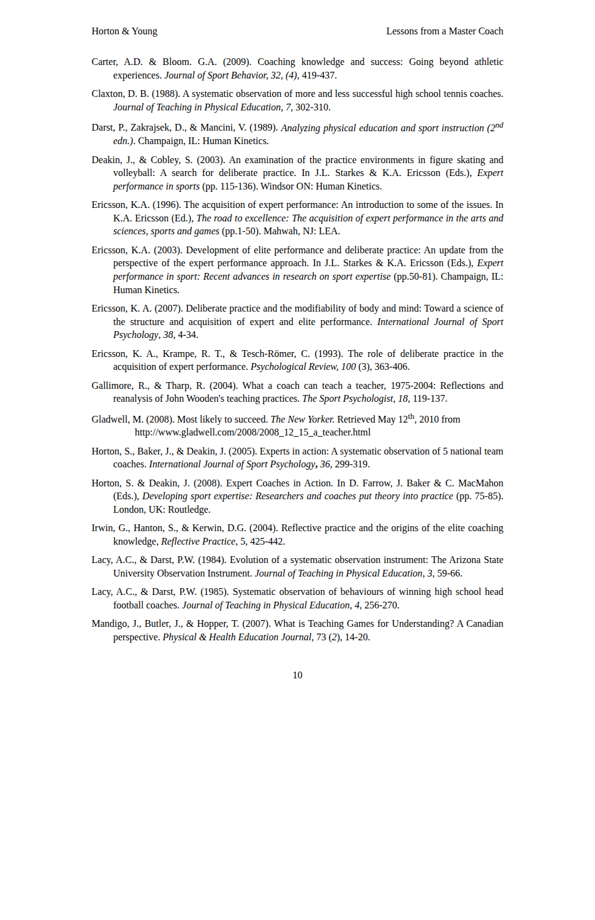Horton & Young Lessons from a Master Coach
Carter, A.D. & Bloom. G.A. (2009). Coaching knowledge and success: Going beyond athletic experiences. Journal of Sport Behavior, 32, (4), 419-437.
Claxton, D. B. (1988). A systematic observation of more and less successful high school tennis coaches. Journal of Teaching in Physical Education, 7, 302-310.
Darst, P., Zakrajsek, D., & Mancini, V. (1989). Analyzing physical education and sport instruction (2nd edn.). Champaign, IL: Human Kinetics.
Deakin, J., & Cobley, S. (2003). An examination of the practice environments in figure skating and volleyball: A search for deliberate practice. In J.L. Starkes & K.A. Ericsson (Eds.), Expert performance in sports (pp. 115-136). Windsor ON: Human Kinetics.
Ericsson, K.A. (1996). The acquisition of expert performance: An introduction to some of the issues. In K.A. Ericsson (Ed.), The road to excellence: The acquisition of expert performance in the arts and sciences, sports and games (pp.1-50). Mahwah, NJ: LEA.
Ericsson, K.A. (2003). Development of elite performance and deliberate practice: An update from the perspective of the expert performance approach. In J.L. Starkes & K.A. Ericsson (Eds.), Expert performance in sport: Recent advances in research on sport expertise (pp.50-81). Champaign, IL: Human Kinetics.
Ericsson, K. A. (2007). Deliberate practice and the modifiability of body and mind: Toward a science of the structure and acquisition of expert and elite performance. International Journal of Sport Psychology, 38, 4-34.
Ericsson, K. A., Krampe, R. T., & Tesch-Römer, C. (1993). The role of deliberate practice in the acquisition of expert performance. Psychological Review, 100 (3), 363-406.
Gallimore, R., & Tharp, R. (2004). What a coach can teach a teacher, 1975-2004: Reflections and reanalysis of John Wooden's teaching practices. The Sport Psychologist, 18, 119-137.
Gladwell, M. (2008). Most likely to succeed. The New Yorker. Retrieved May 12th, 2010 from http://www.gladwell.com/2008/2008_12_15_a_teacher.html
Horton, S., Baker, J., & Deakin, J. (2005). Experts in action: A systematic observation of 5 national team coaches. International Journal of Sport Psychology, 36, 299-319.
Horton, S. & Deakin, J. (2008). Expert Coaches in Action. In D. Farrow, J. Baker & C. MacMahon (Eds.), Developing sport expertise: Researchers and coaches put theory into practice (pp. 75-85). London, UK: Routledge.
Irwin, G., Hanton, S., & Kerwin, D.G. (2004). Reflective practice and the origins of the elite coaching knowledge, Reflective Practice, 5, 425-442.
Lacy, A.C., & Darst, P.W. (1984). Evolution of a systematic observation instrument: The Arizona State University Observation Instrument. Journal of Teaching in Physical Education, 3, 59-66.
Lacy, A.C., & Darst, P.W. (1985). Systematic observation of behaviours of winning high school head football coaches. Journal of Teaching in Physical Education, 4, 256-270.
Mandigo, J., Butler, J., & Hopper, T. (2007). What is Teaching Games for Understanding? A Canadian perspective. Physical & Health Education Journal, 73 (2), 14-20.
10